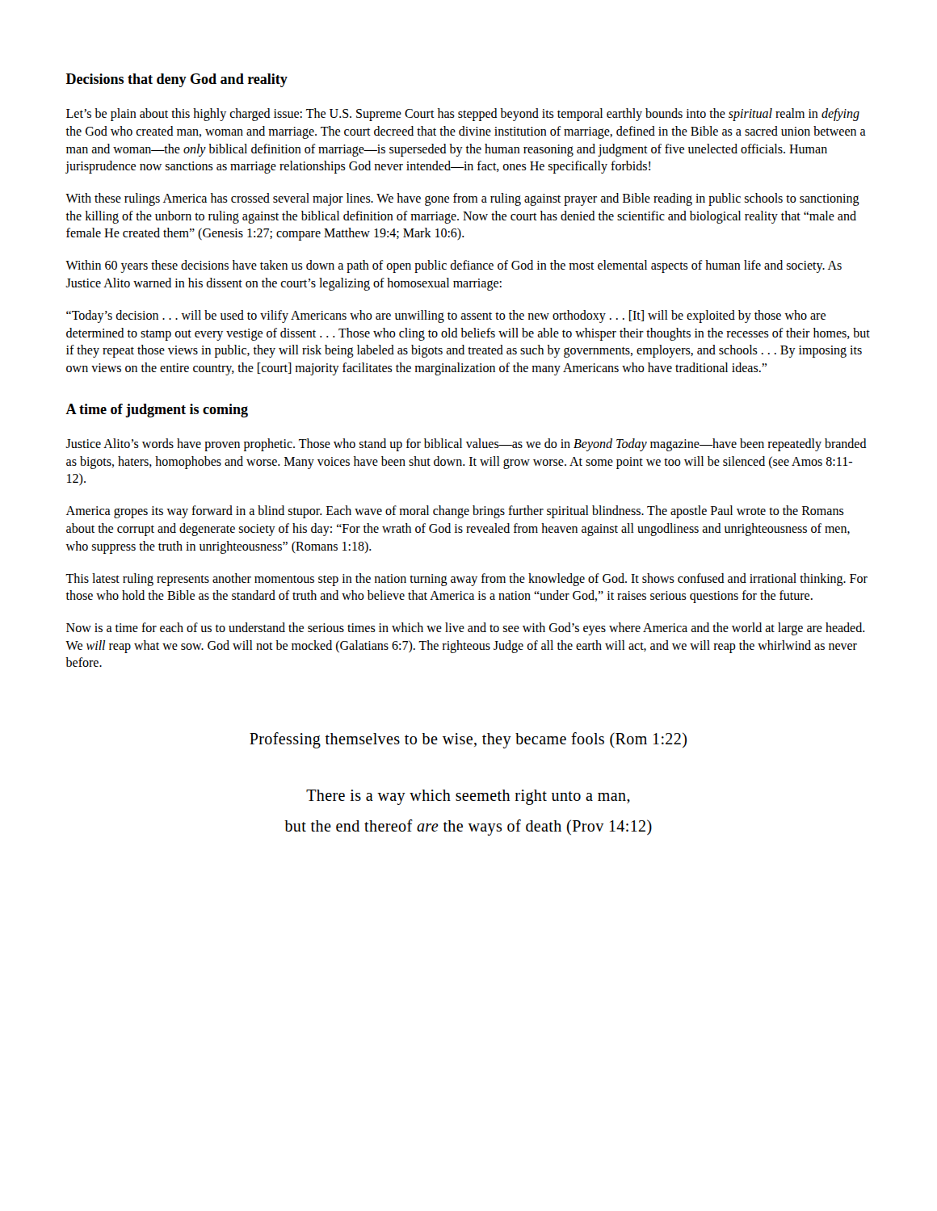Decisions that deny God and reality
Let’s be plain about this highly charged issue: The U.S. Supreme Court has stepped beyond its temporal earthly bounds into the spiritual realm in defying the God who created man, woman and marriage. The court decreed that the divine institution of marriage, defined in the Bible as a sacred union between a man and woman—the only biblical definition of marriage—is superseded by the human reasoning and judgment of five unelected officials. Human jurisprudence now sanctions as marriage relationships God never intended—in fact, ones He specifically forbids!
With these rulings America has crossed several major lines. We have gone from a ruling against prayer and Bible reading in public schools to sanctioning the killing of the unborn to ruling against the biblical definition of marriage. Now the court has denied the scientific and biological reality that “male and female He created them” (Genesis 1:27; compare Matthew 19:4; Mark 10:6).
Within 60 years these decisions have taken us down a path of open public defiance of God in the most elemental aspects of human life and society. As Justice Alito warned in his dissent on the court’s legalizing of homosexual marriage:
“Today’s decision . . . will be used to vilify Americans who are unwilling to assent to the new orthodoxy . . . [It] will be exploited by those who are determined to stamp out every vestige of dissent . . . Those who cling to old beliefs will be able to whisper their thoughts in the recesses of their homes, but if they repeat those views in public, they will risk being labeled as bigots and treated as such by governments, employers, and schools . . . By imposing its own views on the entire country, the [court] majority facilitates the marginalization of the many Americans who have traditional ideas.”
A time of judgment is coming
Justice Alito’s words have proven prophetic. Those who stand up for biblical values—as we do in Beyond Today magazine—have been repeatedly branded as bigots, haters, homophobes and worse. Many voices have been shut down. It will grow worse. At some point we too will be silenced (see Amos 8:11-12).
America gropes its way forward in a blind stupor. Each wave of moral change brings further spiritual blindness. The apostle Paul wrote to the Romans about the corrupt and degenerate society of his day: “For the wrath of God is revealed from heaven against all ungodliness and unrighteousness of men, who suppress the truth in unrighteousness” (Romans 1:18).
This latest ruling represents another momentous step in the nation turning away from the knowledge of God. It shows confused and irrational thinking. For those who hold the Bible as the standard of truth and who believe that America is a nation “under God,” it raises serious questions for the future.
Now is a time for each of us to understand the serious times in which we live and to see with God’s eyes where America and the world at large are headed. We will reap what we sow. God will not be mocked (Galatians 6:7). The righteous Judge of all the earth will act, and we will reap the whirlwind as never before.
Professing themselves to be wise, they became fools (Rom 1:22)
There is a way which seemeth right unto a man, but the end thereof are the ways of death (Prov 14:12)